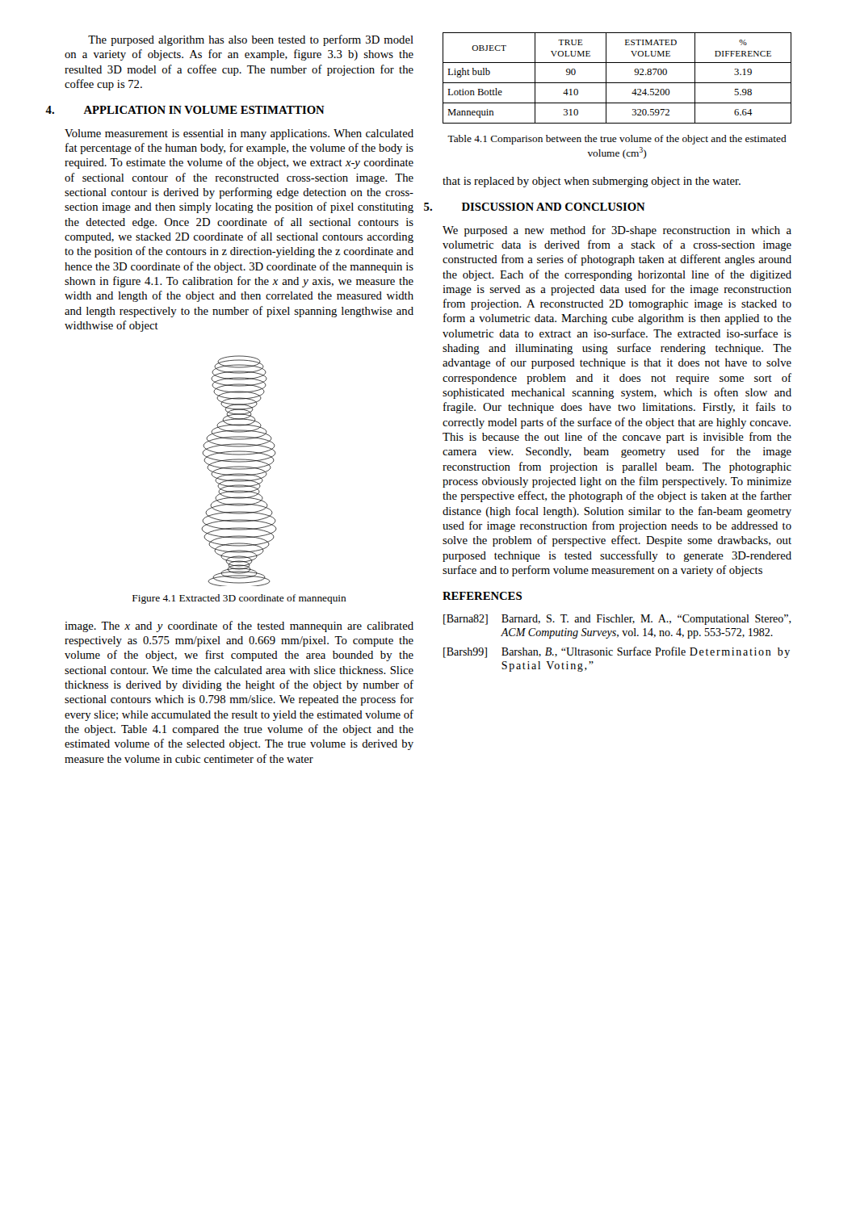The purposed algorithm has also been tested to perform 3D model on a variety of objects. As for an example, figure 3.3 b) shows the resulted 3D model of a coffee cup. The number of projection for the coffee cup is 72.
4. APPLICATION IN VOLUME ESTIMATTION
Volume measurement is essential in many applications. When calculated fat percentage of the human body, for example, the volume of the body is required. To estimate the volume of the object, we extract x-y coordinate of sectional contour of the reconstructed cross-section image. The sectional contour is derived by performing edge detection on the cross-section image and then simply locating the position of pixel constituting the detected edge. Once 2D coordinate of all sectional contours is computed, we stacked 2D coordinate of all sectional contours according to the position of the contours in z direction-yielding the z coordinate and hence the 3D coordinate of the object. 3D coordinate of the mannequin is shown in figure 4.1. To calibration for the x and y axis, we measure the width and length of the object and then correlated the measured width and length respectively to the number of pixel spanning lengthwise and widthwise of object
Figure 4.1 Extracted 3D coordinate of mannequin
image. The x and y coordinate of the tested mannequin are calibrated respectively as 0.575 mm/pixel and 0.669 mm/pixel. To compute the volume of the object, we first computed the area bounded by the sectional contour. We time the calculated area with slice thickness. Slice thickness is derived by dividing the height of the object by number of sectional contours which is 0.798 mm/slice. We repeated the process for every slice; while accumulated the result to yield the estimated volume of the object. Table 4.1 compared the true volume of the object and the estimated volume of the selected object. The true volume is derived by measure the volume in cubic centimeter of the water
| OBJECT | TRUE VOLUME | ESTIMATED VOLUME | % DIFFERENCE |
| --- | --- | --- | --- |
| Light bulb | 90 | 92.8700 | 3.19 |
| Lotion Bottle | 410 | 424.5200 | 5.98 |
| Mannequin | 310 | 320.5972 | 6.64 |
Table 4.1 Comparison between the true volume of the object and the estimated volume (cm3)
that is replaced by object when submerging object in the water.
5. DISCUSSION AND CONCLUSION
We purposed a new method for 3D-shape reconstruction in which a volumetric data is derived from a stack of a cross-section image constructed from a series of photograph taken at different angles around the object. Each of the corresponding horizontal line of the digitized image is served as a projected data used for the image reconstruction from projection. A reconstructed 2D tomographic image is stacked to form a volumetric data. Marching cube algorithm is then applied to the volumetric data to extract an iso-surface. The extracted iso-surface is shading and illuminating using surface rendering technique. The advantage of our purposed technique is that it does not have to solve correspondence problem and it does not require some sort of sophisticated mechanical scanning system, which is often slow and fragile. Our technique does have two limitations. Firstly, it fails to correctly model parts of the surface of the object that are highly concave. This is because the out line of the concave part is invisible from the camera view. Secondly, beam geometry used for the image reconstruction from projection is parallel beam. The photographic process obviously projected light on the film perspectively. To minimize the perspective effect, the photograph of the object is taken at the farther distance (high focal length). Solution similar to the fan-beam geometry used for image reconstruction from projection needs to be addressed to solve the problem of perspective effect. Despite some drawbacks, out purposed technique is tested successfully to generate 3D-rendered surface and to perform volume measurement on a variety of objects
REFERENCES
[Barna82] Barnard, S. T. and Fischler, M. A., “Computational Stereo”, ACM Computing Surveys, vol. 14, no. 4, pp. 553-572, 1982.
[Barsh99] Barshan, B., “Ultrasonic Surface Profile Determination by Spatial Voting,”